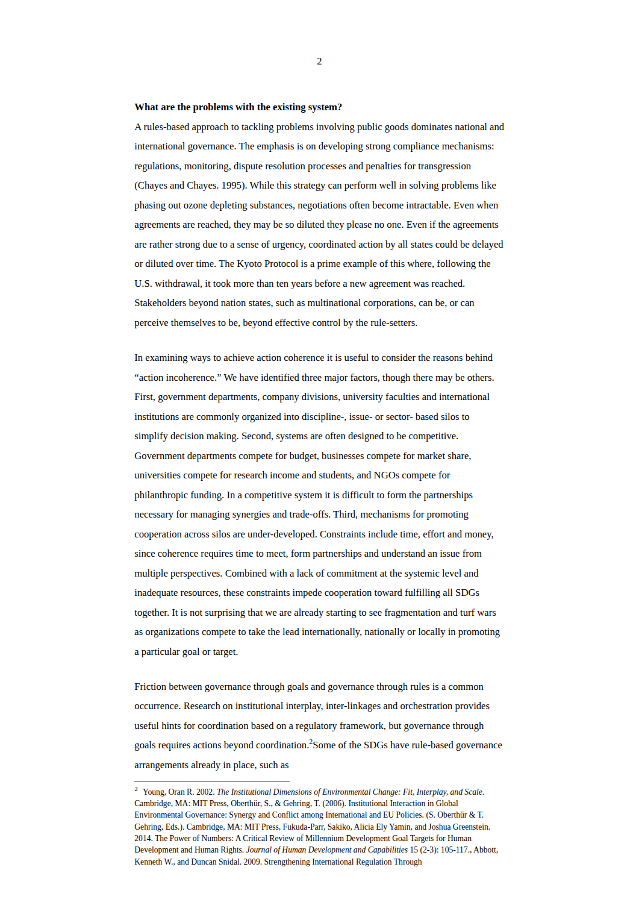2
What are the problems with the existing system?
A rules-based approach to tackling problems involving public goods dominates national and international governance. The emphasis is on developing strong compliance mechanisms: regulations, monitoring, dispute resolution processes and penalties for transgression (Chayes and Chayes. 1995). While this strategy can perform well in solving problems like phasing out ozone depleting substances, negotiations often become intractable. Even when agreements are reached, they may be so diluted they please no one. Even if the agreements are rather strong due to a sense of urgency, coordinated action by all states could be delayed or diluted over time. The Kyoto Protocol is a prime example of this where, following the U.S. withdrawal, it took more than ten years before a new agreement was reached. Stakeholders beyond nation states, such as multinational corporations, can be, or can perceive themselves to be, beyond effective control by the rule-setters.
In examining ways to achieve action coherence it is useful to consider the reasons behind “action incoherence.” We have identified three major factors, though there may be others. First, government departments, company divisions, university faculties and international institutions are commonly organized into discipline-, issue- or sector- based silos to simplify decision making. Second, systems are often designed to be competitive. Government departments compete for budget, businesses compete for market share, universities compete for research income and students, and NGOs compete for philanthropic funding. In a competitive system it is difficult to form the partnerships necessary for managing synergies and trade-offs. Third, mechanisms for promoting cooperation across silos are under-developed. Constraints include time, effort and money, since coherence requires time to meet, form partnerships and understand an issue from multiple perspectives. Combined with a lack of commitment at the systemic level and inadequate resources, these constraints impede cooperation toward fulfilling all SDGs together. It is not surprising that we are already starting to see fragmentation and turf wars as organizations compete to take the lead internationally, nationally or locally in promoting a particular goal or target.
Friction between governance through goals and governance through rules is a common occurrence. Research on institutional interplay, inter-linkages and orchestration provides useful hints for coordination based on a regulatory framework, but governance through goals requires actions beyond coordination.2Some of the SDGs have rule-based governance arrangements already in place, such as
2 Young, Oran R. 2002. The Institutional Dimensions of Environmental Change: Fit, Interplay, and Scale. Cambridge, MA: MIT Press, Oberthür, S., & Gehring, T. (2006). Institutional Interaction in Global Environmental Governance: Synergy and Conflict among International and EU Policies. (S. Oberthür & T. Gehring, Eds.). Cambridge, MA: MIT Press, Fukuda-Parr, Sakiko, Alicia Ely Yamin, and Joshua Greenstein. 2014. The Power of Numbers: A Critical Review of Millennium Development Goal Targets for Human Development and Human Rights. Journal of Human Development and Capabilities 15 (2-3): 105-117., Abbott, Kenneth W., and Duncan Snidal. 2009. Strengthening International Regulation Through